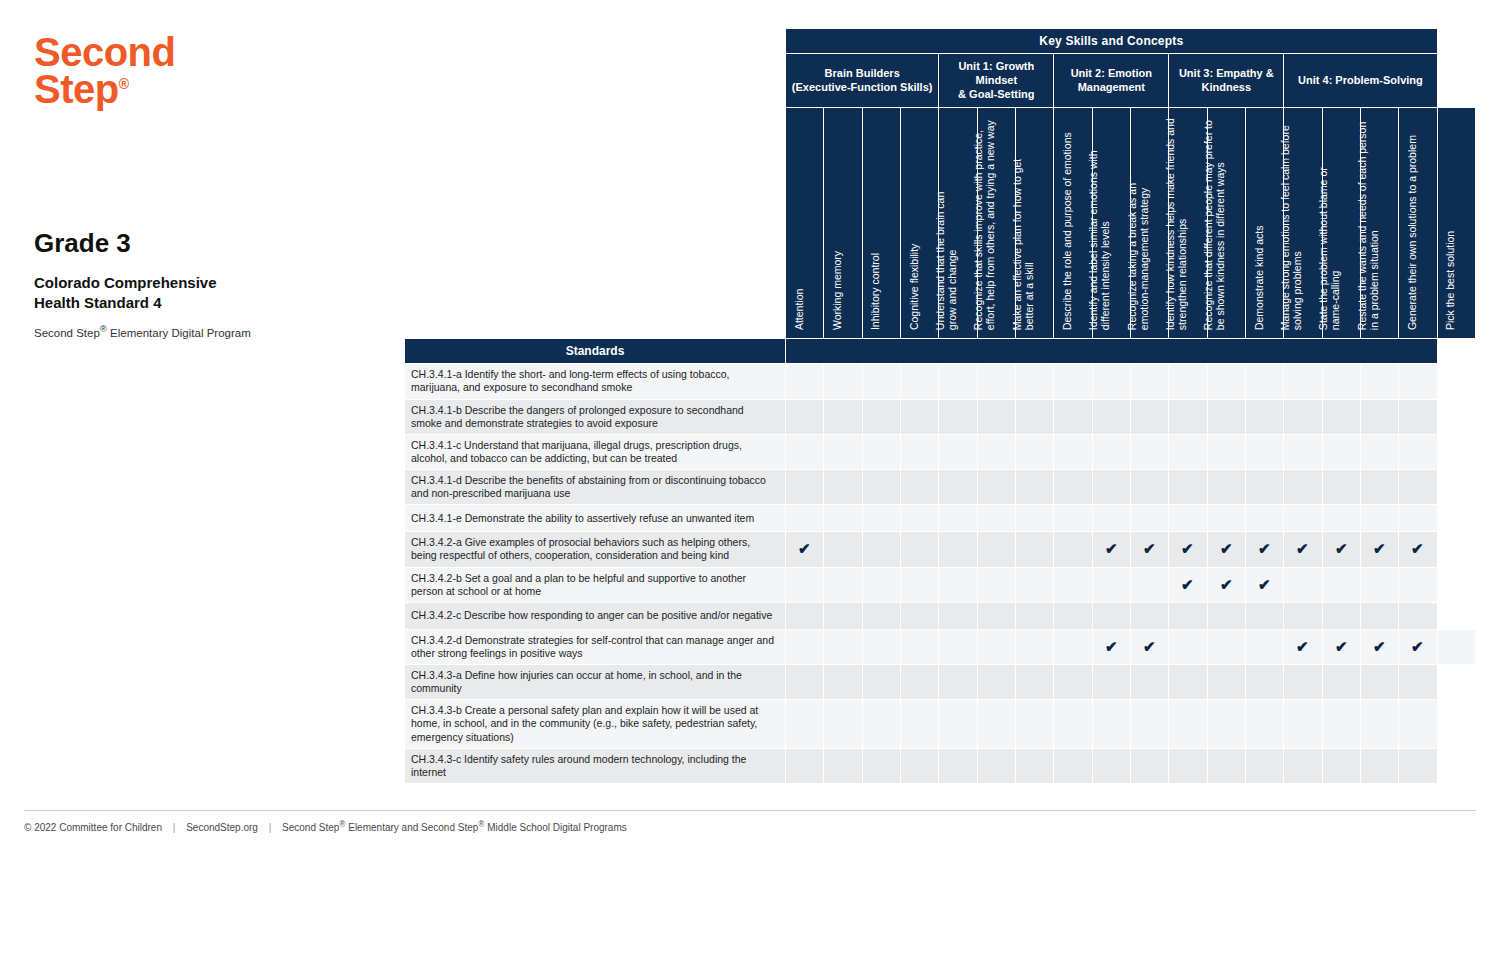Second Step®
Grade 3
Colorado Comprehensive
Health Standard 4
Second Step® Elementary Digital Program
| | Key Skills and Concepts |
| --- | --- |
| Brain Builders (Executive-Function Skills) | Unit 1: Growth Mindset & Goal-Setting | Unit 2: Emotion Management | Unit 3: Empathy & Kindness | Unit 4: Problem-Solving |
| Attention | Working memory | Inhibitory control | Cognitive flexibility | Understand that the brain can grow and change | Recognize that skills improve with practice, effort, help from others, and trying a new way | Make an effective plan for how to get better at a skill | Describe the role and purpose of emotions | Identify and label similar emotions with different intensity levels | Recognize taking a break as an emotion-management strategy | Identify how kindness helps make friends and strengthen relationships | Recognize that different people may prefer to be shown kindness in different ways | Demonstrate kind acts | Manage strong emotions to feel calm before solving problems | State the problem without blame or name-calling | Restate the wants and needs of each person in a problem situation | Generate their own solutions to a problem | Pick the best solution |
| Standards | |
| CH.3.4.1-a Identify the short- and long-term effects of using tobacco, marijuana, and exposure to secondhand smoke | | | | | | | | | | | | | | | | | |
| CH.3.4.1-b Describe the dangers of prolonged exposure to secondhand smoke and demonstrate strategies to avoid exposure | | | | | | | | | | | | | | | | | |
| CH.3.4.1-c Understand that marijuana, illegal drugs, prescription drugs, alcohol, and tobacco can be addicting, but can be treated | | | | | | | | | | | | | | | | | |
| CH.3.4.1-d Describe the benefits of abstaining from or discontinuing tobacco and non-prescribed marijuana use | | | | | | | | | | | | | | | | | |
| CH.3.4.1-e Demonstrate the ability to assertively refuse an unwanted item | | | | | | | | | | | | | | | | | |
| CH.3.4.2-a Give examples of prosocial behaviors such as helping others, being respectful of others, cooperation, consideration and being kind | ✔ | | | | | | | | ✔ | ✔ | ✔ | ✔ | ✔ | ✔ | ✔ | ✔ | ✔ |
| CH.3.4.2-b Set a goal and a plan to be helpful and supportive to another person at school or at home | | | | | | | | | | | ✔ | ✔ | ✔ | | | | |
| CH.3.4.2-c Describe how responding to anger can be positive and/or negative | | | | | | | | | | | | | | | | | |
| CH.3.4.2-d Demonstrate strategies for self-control that can manage anger and other strong feelings in positive ways | | | | | | | | | ✔ | ✔ | | | | ✔ | ✔ | ✔ | ✔ | |
| CH.3.4.3-a Define how injuries can occur at home, in school, and in the community | | | | | | | | | | | | | | | | | |
| CH.3.4.3-b Create a personal safety plan and explain how it will be used at home, in school, and in the community (e.g., bike safety, pedestrian safety, emergency situations) | | | | | | | | | | | | | | | | | |
| CH.3.4.3-c Identify safety rules around modern technology, including the internet | | | | | | | | | | | | | | | | | |
© 2022 Committee for Children | SecondStep.org | Second Step® Elementary and Second Step® Middle School Digital Programs